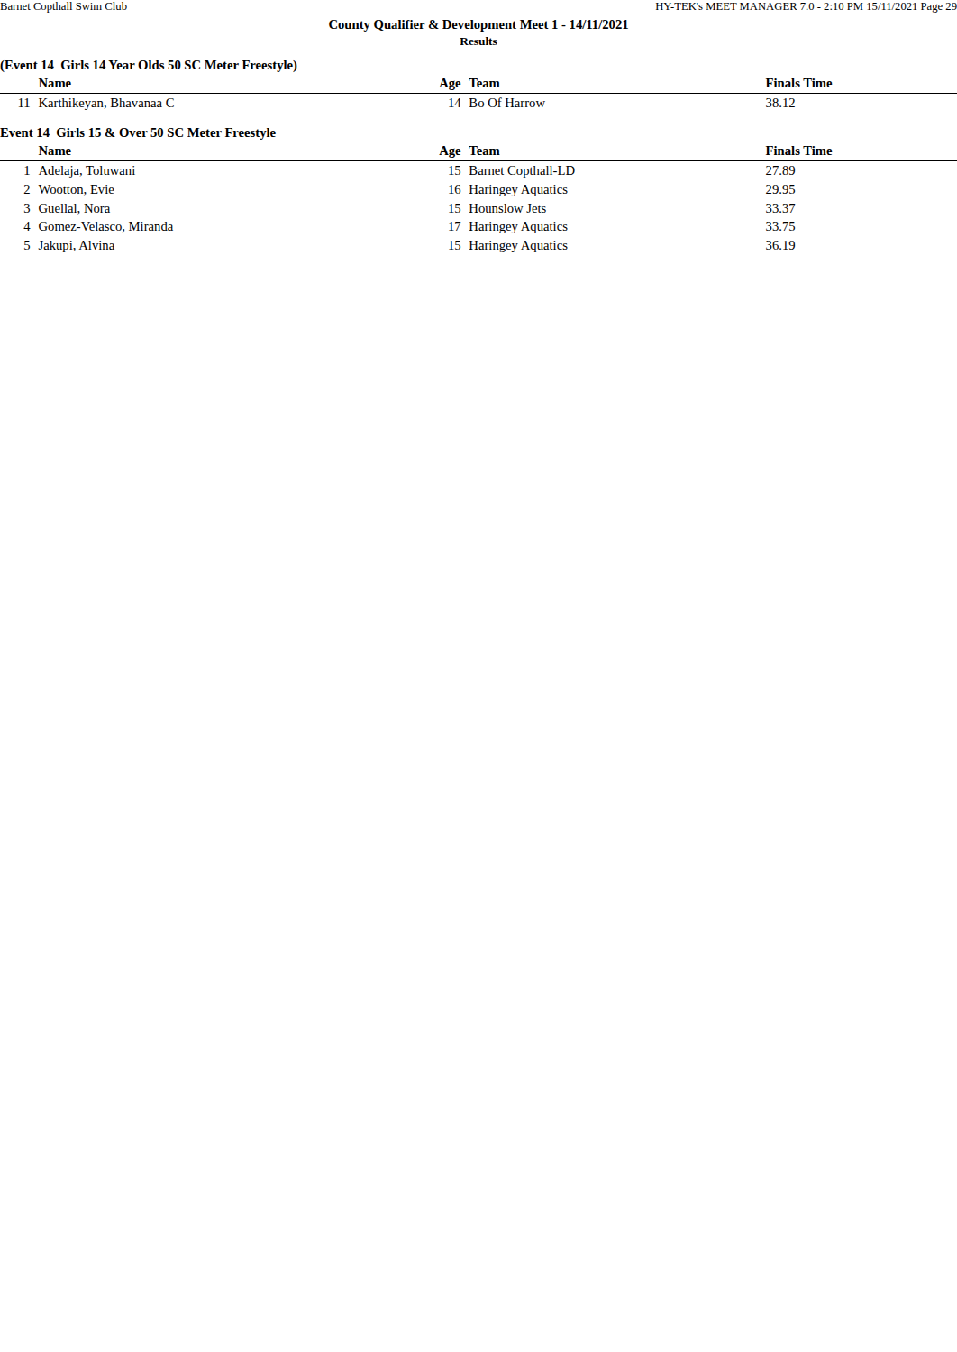Barnet Copthall Swim Club
HY-TEK's MEET MANAGER 7.0 - 2:10 PM 15/11/2021 Page 29
County Qualifier & Development Meet 1 - 14/11/2021
Results
(Event 14 Girls 14 Year Olds 50 SC Meter Freestyle)
| Place | Name | Age | Team | Finals Time |
| --- | --- | --- | --- | --- |
| 11 | Karthikeyan, Bhavanaa C | 14 | Bo Of Harrow | 38.12 |
Event 14 Girls 15 & Over 50 SC Meter Freestyle
| Place | Name | Age | Team | Finals Time |
| --- | --- | --- | --- | --- |
| 1 | Adelaja, Toluwani | 15 | Barnet Copthall-LD | 27.89 |
| 2 | Wootton, Evie | 16 | Haringey Aquatics | 29.95 |
| 3 | Guellal, Nora | 15 | Hounslow Jets | 33.37 |
| 4 | Gomez-Velasco, Miranda | 17 | Haringey Aquatics | 33.75 |
| 5 | Jakupi, Alvina | 15 | Haringey Aquatics | 36.19 |